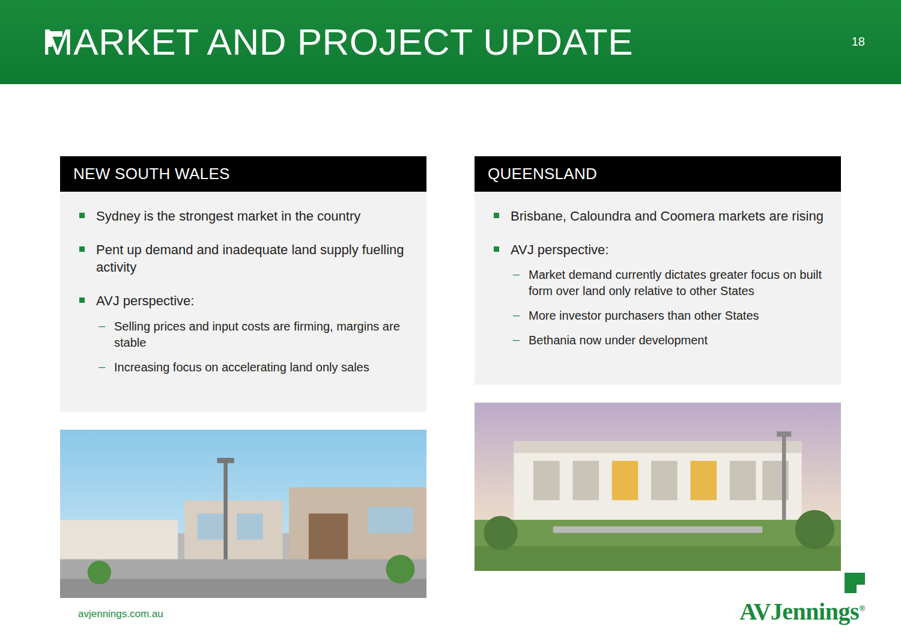MARKET AND PROJECT UPDATE
18
NEW SOUTH WALES
Sydney is the strongest market in the country
Pent up demand and inadequate land supply fuelling activity
AVJ perspective:
Selling prices and input costs are firming, margins are stable
Increasing focus on accelerating land only sales
QUEENSLAND
Brisbane, Caloundra and Coomera markets are rising
AVJ perspective:
Market demand currently dictates greater focus on built form over land only relative to other States
More investor purchasers than other States
Bethania now under development
avjennings.com.au
AVJennings®